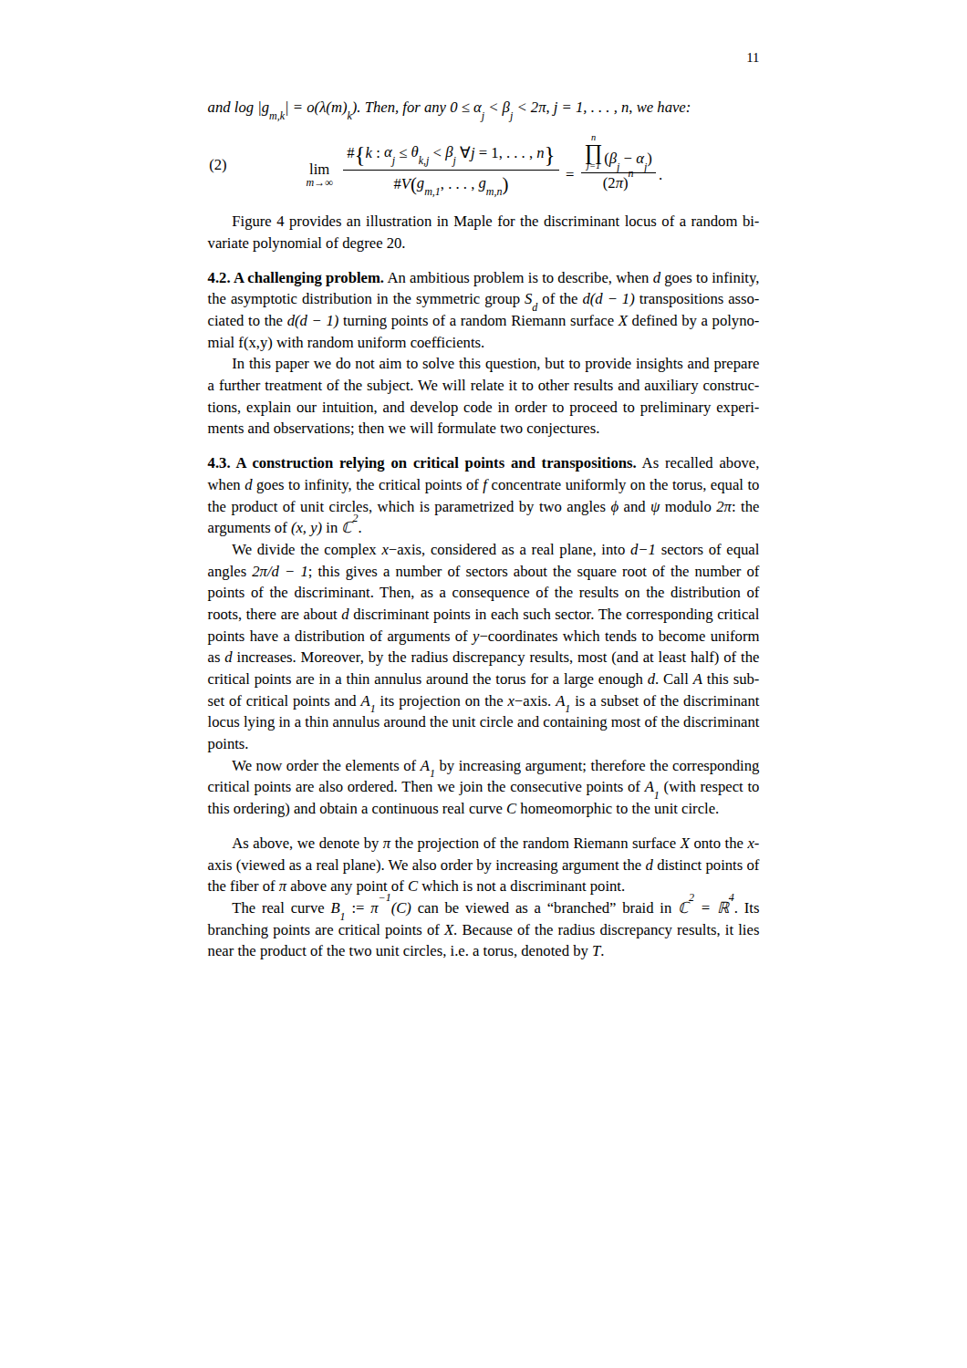11
and log |gm,k| = o(λ(m)k). Then, for any 0 ≤ αj < βj < 2π, j = 1, . . . , n, we have:
(2)
lim m→∞ #{k : αj ≤ θk,j < βj ∀j = 1, . . . , n} #V(gm,1, . . . , gm,n) = n∏j=1(βj − αj) (2π)n .
Figure 4 provides an illustration in Maple for the discriminant locus of a random bivariate polynomial of degree 20.
4.2. A challenging problem. An ambitious problem is to describe, when d goes to infinity, the asymptotic distribution in the symmetric group Sd of the d(d − 1) transpositions associated to the d(d − 1) turning points of a random Riemann surface X defined by a polynomial f(x,y) with random uniform coefficients.
In this paper we do not aim to solve this question, but to provide insights and prepare a further treatment of the subject. We will relate it to other results and auxiliary constructions, explain our intuition, and develop code in order to proceed to preliminary experiments and observations; then we will formulate two conjectures.
4.3. A construction relying on critical points and transpositions. As recalled above, when d goes to infinity, the critical points of f concentrate uniformly on the torus, equal to the product of unit circles, which is parametrized by two angles ϕ and ψ modulo 2π: the arguments of (x, y) in ℂ2.
We divide the complex x−axis, considered as a real plane, into d−1 sectors of equal angles 2π/d − 1; this gives a number of sectors about the square root of the number of points of the discriminant. Then, as a consequence of the results on the distribution of roots, there are about d discriminant points in each such sector. The corresponding critical points have a distribution of arguments of y−coordinates which tends to become uniform as d increases. Moreover, by the radius discrepancy results, most (and at least half) of the critical points are in a thin annulus around the torus for a large enough d. Call A this subset of critical points and A1 its projection on the x−axis. A1 is a subset of the discriminant locus lying in a thin annulus around the unit circle and containing most of the discriminant points.
We now order the elements of A1 by increasing argument; therefore the corresponding critical points are also ordered. Then we join the consecutive points of A1 (with respect to this ordering) and obtain a continuous real curve C homeomorphic to the unit circle.
As above, we denote by π the projection of the random Riemann surface X onto the x-axis (viewed as a real plane). We also order by increasing argument the d distinct points of the fiber of π above any point of C which is not a discriminant point.
The real curve B1 := π−1(C) can be viewed as a “branched” braid in ℂ2 = ℝ4. Its branching points are critical points of X. Because of the radius discrepancy results, it lies near the product of the two unit circles, i.e. a torus, denoted by T.